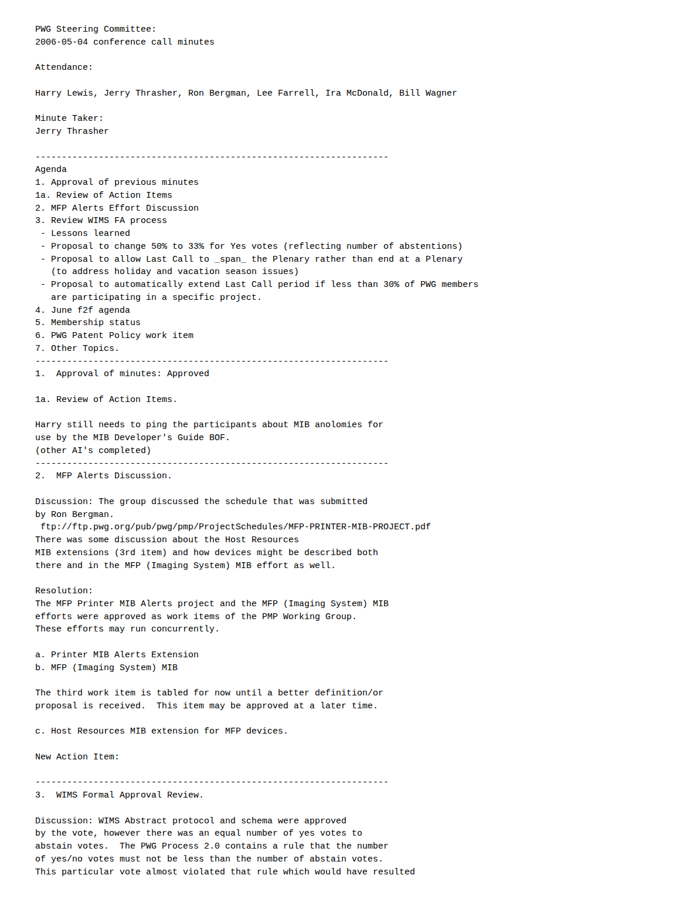PWG Steering Committee:
2006-05-04 conference call minutes

Attendance:

Harry Lewis, Jerry Thrasher, Ron Bergman, Lee Farrell, Ira McDonald, Bill Wagner

Minute Taker:
Jerry Thrasher

-------------------------------------------------------------------
Agenda
1. Approval of previous minutes
1a. Review of Action Items
2. MFP Alerts Effort Discussion
3. Review WIMS FA process
 - Lessons learned
 - Proposal to change 50% to 33% for Yes votes (reflecting number of abstentions)
 - Proposal to allow Last Call to _span_ the Plenary rather than end at a Plenary
   (to address holiday and vacation season issues)
 - Proposal to automatically extend Last Call period if less than 30% of PWG members
   are participating in a specific project.
4. June f2f agenda
5. Membership status
6. PWG Patent Policy work item
7. Other Topics.
-------------------------------------------------------------------
1.  Approval of minutes: Approved

1a. Review of Action Items.

Harry still needs to ping the participants about MIB anolomies for
use by the MIB Developer's Guide BOF.
(other AI's completed)
-------------------------------------------------------------------
2.  MFP Alerts Discussion.

Discussion: The group discussed the schedule that was submitted
by Ron Bergman.
 ftp://ftp.pwg.org/pub/pwg/pmp/ProjectSchedules/MFP-PRINTER-MIB-PROJECT.pdf
There was some discussion about the Host Resources
MIB extensions (3rd item) and how devices might be described both
there and in the MFP (Imaging System) MIB effort as well.

Resolution:
The MFP Printer MIB Alerts project and the MFP (Imaging System) MIB
efforts were approved as work items of the PMP Working Group.
These efforts may run concurrently.

a. Printer MIB Alerts Extension
b. MFP (Imaging System) MIB

The third work item is tabled for now until a better definition/or
proposal is received.  This item may be approved at a later time.

c. Host Resources MIB extension for MFP devices.

New Action Item:

-------------------------------------------------------------------
3.  WIMS Formal Approval Review.

Discussion: WIMS Abstract protocol and schema were approved
by the vote, however there was an equal number of yes votes to
abstain votes.  The PWG Process 2.0 contains a rule that the number
of yes/no votes must not be less than the number of abstain votes.
This particular vote almost violated that rule which would have resulted